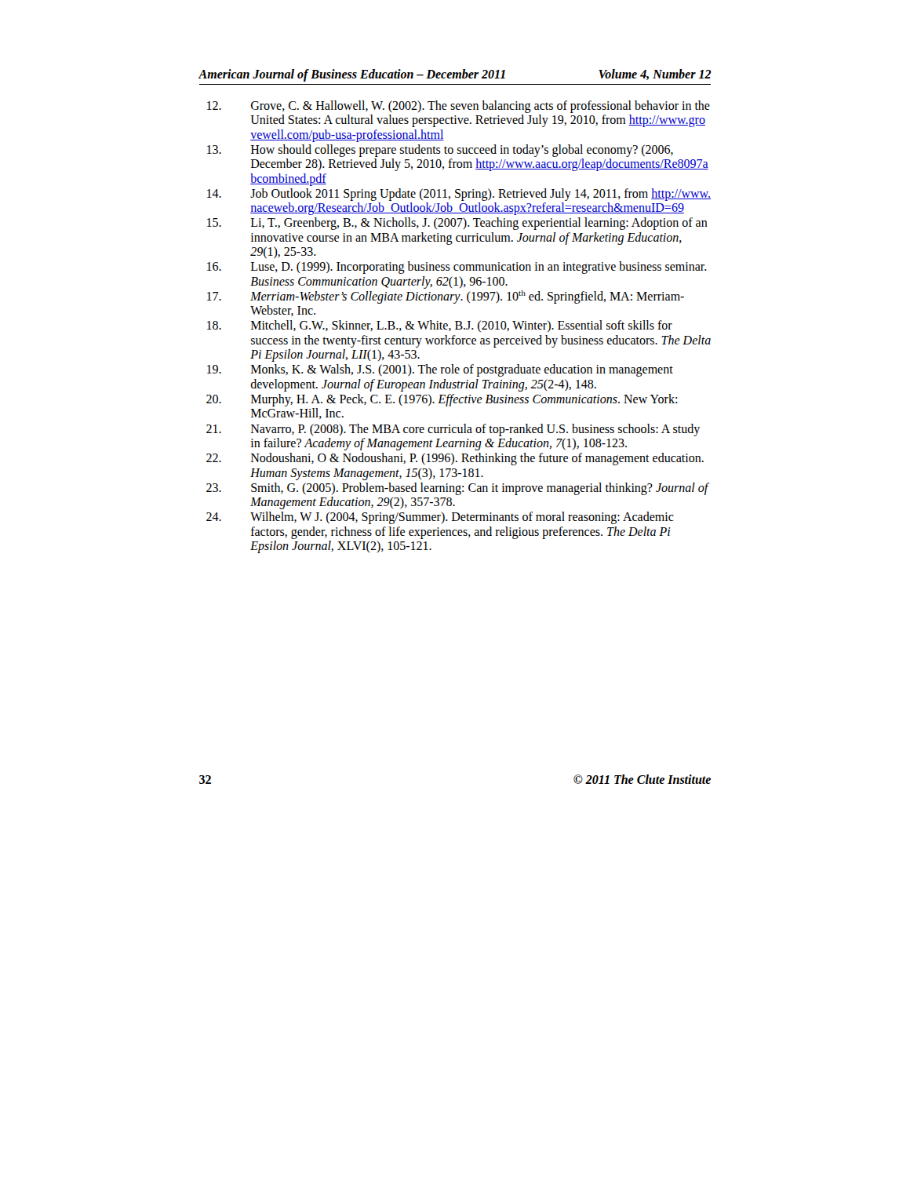American Journal of Business Education – December 2011 Volume 4, Number 12
12. Grove, C. & Hallowell, W. (2002). The seven balancing acts of professional behavior in the United States: A cultural values perspective. Retrieved July 19, 2010, from http://www.grovewell.com/pub-usa-professional.html
13. How should colleges prepare students to succeed in today’s global economy? (2006, December 28). Retrieved July 5, 2010, from http://www.aacu.org/leap/documents/Re8097abcombined.pdf
14. Job Outlook 2011 Spring Update (2011, Spring). Retrieved July 14, 2011, from http://www.naceweb.org/Research/Job_Outlook/Job_Outlook.aspx?referal=research&menuID=69
15. Li, T., Greenberg, B., & Nicholls, J. (2007). Teaching experiential learning: Adoption of an innovative course in an MBA marketing curriculum. Journal of Marketing Education, 29(1), 25-33.
16. Luse, D. (1999). Incorporating business communication in an integrative business seminar. Business Communication Quarterly, 62(1), 96-100.
17. Merriam-Webster’s Collegiate Dictionary. (1997). 10th ed. Springfield, MA: Merriam-Webster, Inc.
18. Mitchell, G.W., Skinner, L.B., & White, B.J. (2010, Winter). Essential soft skills for success in the twenty-first century workforce as perceived by business educators. The Delta Pi Epsilon Journal, LII(1), 43-53.
19. Monks, K. & Walsh, J.S. (2001). The role of postgraduate education in management development. Journal of European Industrial Training, 25(2-4), 148.
20. Murphy, H. A. & Peck, C. E. (1976). Effective Business Communications. New York: McGraw-Hill, Inc.
21. Navarro, P. (2008). The MBA core curricula of top-ranked U.S. business schools: A study in failure? Academy of Management Learning & Education, 7(1), 108-123.
22. Nodoushani, O & Nodoushani, P. (1996). Rethinking the future of management education. Human Systems Management, 15(3), 173-181.
23. Smith, G. (2005). Problem-based learning: Can it improve managerial thinking? Journal of Management Education, 29(2), 357-378.
24. Wilhelm, W J. (2004, Spring/Summer). Determinants of moral reasoning: Academic factors, gender, richness of life experiences, and religious preferences. The Delta Pi Epsilon Journal, XLVI(2), 105-121.
32 © 2011 The Clute Institute